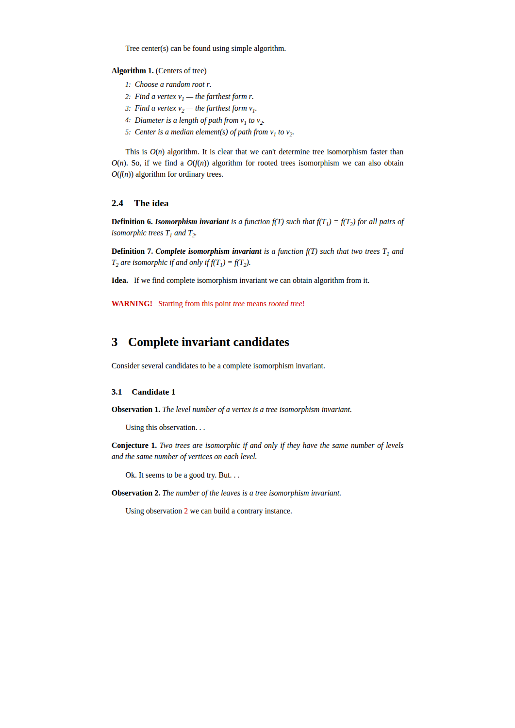Tree center(s) can be found using simple algorithm.
Algorithm 1. (Centers of tree)
Choose a random root r.
Find a vertex v1 — the farthest form r.
Find a vertex v2 — the farthest form v1.
Diameter is a length of path from v1 to v2.
Center is a median element(s) of path from v1 to v2.
This is O(n) algorithm. It is clear that we can't determine tree isomorphism faster than O(n). So, if we find a O(f(n)) algorithm for rooted trees isomorphism we can also obtain O(f(n)) algorithm for ordinary trees.
2.4 The idea
Definition 6. Isomorphism invariant is a function f(T) such that f(T1) = f(T2) for all pairs of isomorphic trees T1 and T2.
Definition 7. Complete isomorphism invariant is a function f(T) such that two trees T1 and T2 are isomorphic if and only if f(T1) = f(T2).
Idea. If we find complete isomorphism invariant we can obtain algorithm from it.
WARNING! Starting from this point tree means rooted tree!
3 Complete invariant candidates
Consider several candidates to be a complete isomorphism invariant.
3.1 Candidate 1
Observation 1. The level number of a vertex is a tree isomorphism invariant.
Using this observation. . .
Conjecture 1. Two trees are isomorphic if and only if they have the same number of levels and the same number of vertices on each level.
Ok. It seems to be a good try. But. . .
Observation 2. The number of the leaves is a tree isomorphism invariant.
Using observation 2 we can build a contrary instance.